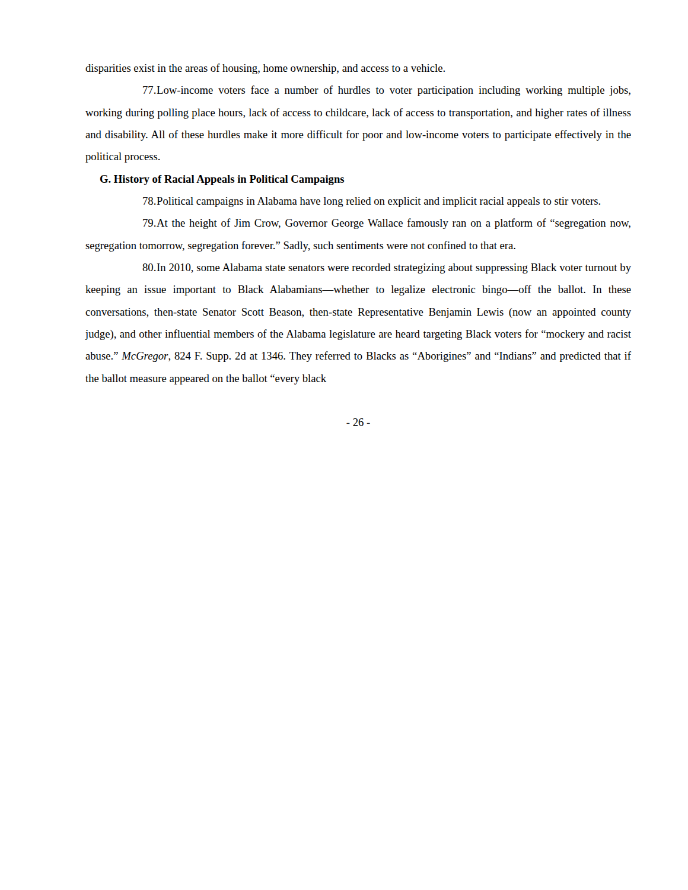disparities exist in the areas of housing, home ownership, and access to a vehicle.
77. Low-income voters face a number of hurdles to voter participation including working multiple jobs, working during polling place hours, lack of access to childcare, lack of access to transportation, and higher rates of illness and disability. All of these hurdles make it more difficult for poor and low-income voters to participate effectively in the political process.
G. History of Racial Appeals in Political Campaigns
78. Political campaigns in Alabama have long relied on explicit and implicit racial appeals to stir voters.
79. At the height of Jim Crow, Governor George Wallace famously ran on a platform of “segregation now, segregation tomorrow, segregation forever.” Sadly, such sentiments were not confined to that era.
80. In 2010, some Alabama state senators were recorded strategizing about suppressing Black voter turnout by keeping an issue important to Black Alabamians—whether to legalize electronic bingo—off the ballot. In these conversations, then-state Senator Scott Beason, then-state Representative Benjamin Lewis (now an appointed county judge), and other influential members of the Alabama legislature are heard targeting Black voters for “mockery and racist abuse.” McGregor, 824 F. Supp. 2d at 1346. They referred to Blacks as “Aborigines” and “Indians” and predicted that if the ballot measure appeared on the ballot “every black
- 26 -